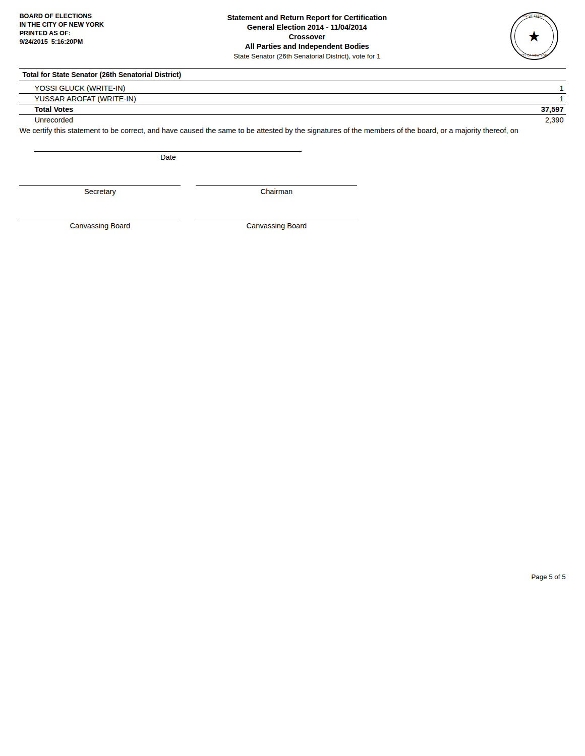BOARD OF ELECTIONS
IN THE CITY OF NEW YORK
PRINTED AS OF:
9/24/2015 5:16:20PM
Statement and Return Report for Certification
General Election 2014 - 11/04/2014
Crossover
All Parties and Independent Bodies
State Senator (26th Senatorial District), vote for 1
BOARD OF ELECTIONS
★
CITY OF NEW YORK
Total for State Senator (26th Senatorial District)
| YOSSI GLUCK (WRITE-IN) | 1 |
| YUSSAR AROFAT (WRITE-IN) | 1 |
| Total Votes | 37,597 |
| Unrecorded | 2,390 |
We certify this statement to be correct, and have caused the same to be attested by the signatures of the members of the board, or a majority thereof, on
Date
Secretary
Chairman
Canvassing Board
Canvassing Board
Page 5 of 5